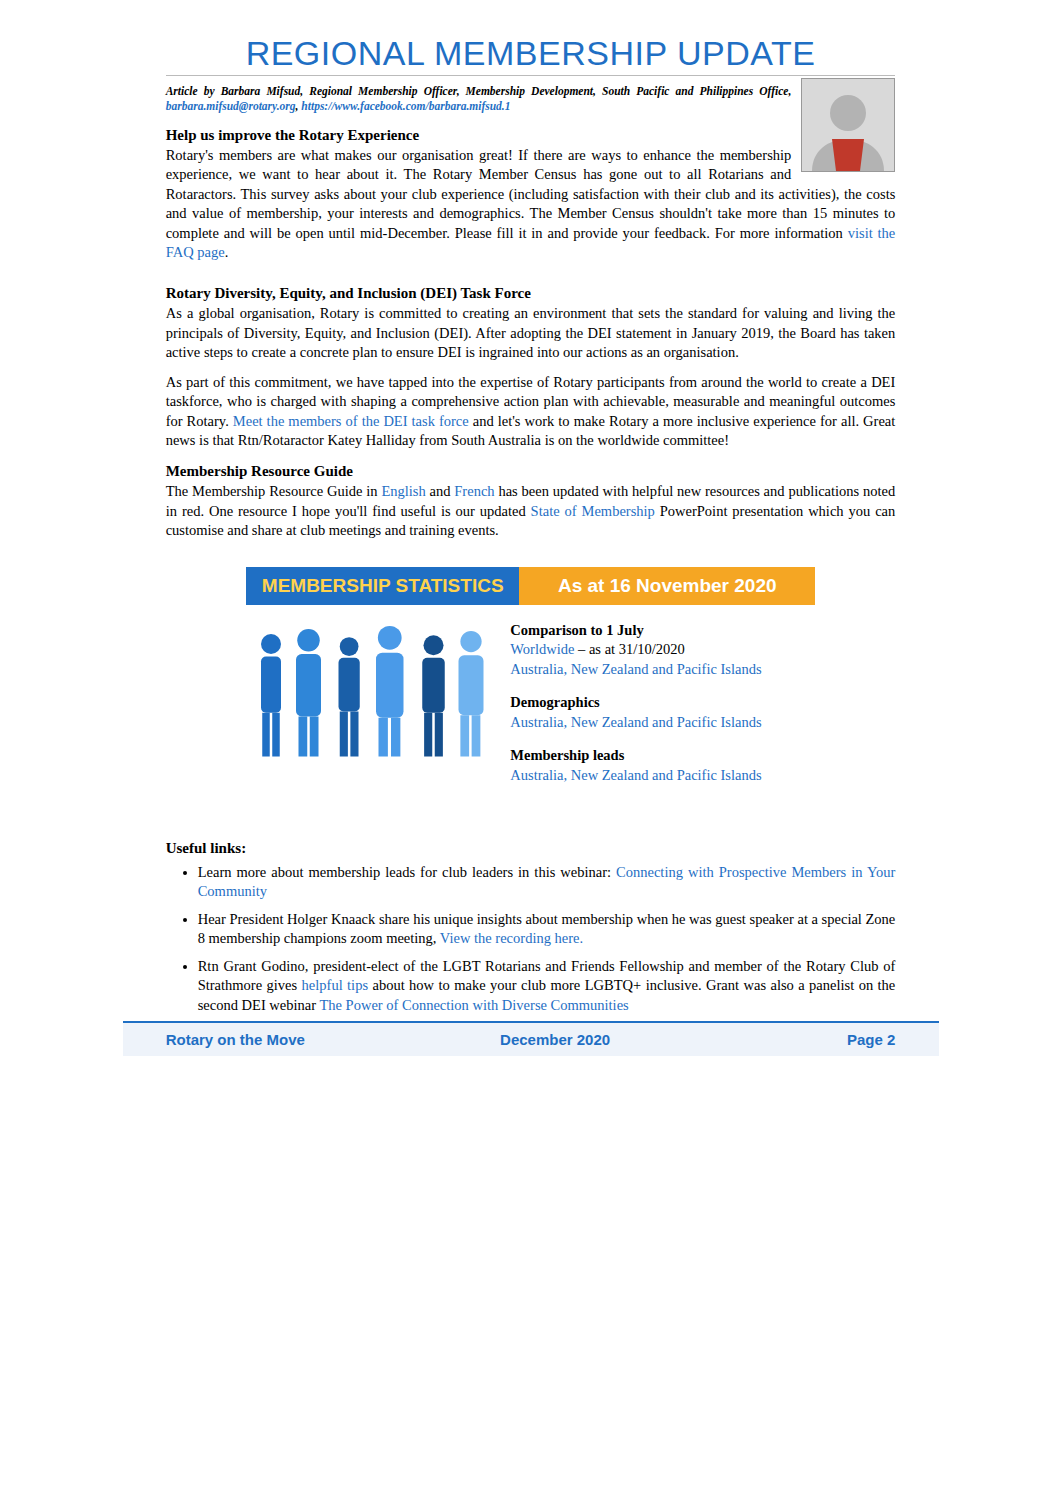REGIONAL MEMBERSHIP UPDATE
Article by Barbara Mifsud, Regional Membership Officer, Membership Development, South Pacific and Philippines Office, barbara.mifsud@rotary.org, https://www.facebook.com/barbara.mifsud.1
Help us improve the Rotary Experience
Rotary's members are what makes our organisation great! If there are ways to enhance the membership experience, we want to hear about it. The Rotary Member Census has gone out to all Rotarians and Rotaractors. This survey asks about your club experience (including satisfaction with their club and its activities), the costs and value of membership, your interests and demographics. The Member Census shouldn't take more than 15 minutes to complete and will be open until mid-December. Please fill it in and provide your feedback. For more information visit the FAQ page.
Rotary Diversity, Equity, and Inclusion (DEI) Task Force
As a global organisation, Rotary is committed to creating an environment that sets the standard for valuing and living the principals of Diversity, Equity, and Inclusion (DEI). After adopting the DEI statement in January 2019, the Board has taken active steps to create a concrete plan to ensure DEI is ingrained into our actions as an organisation.
As part of this commitment, we have tapped into the expertise of Rotary participants from around the world to create a DEI taskforce, who is charged with shaping a comprehensive action plan with achievable, measurable and meaningful outcomes for Rotary. Meet the members of the DEI task force and let's work to make Rotary a more inclusive experience for all. Great news is that Rtn/Rotaractor Katey Halliday from South Australia is on the worldwide committee!
Membership Resource Guide
The Membership Resource Guide in English and French has been updated with helpful new resources and publications noted in red. One resource I hope you'll find useful is our updated State of Membership PowerPoint presentation which you can customise and share at club meetings and training events.
MEMBERSHIP STATISTICS
As at 16 November 2020
Comparison to 1 July Worldwide – as at 31/10/2020
Australia, New Zealand and Pacific Islands
Demographics Australia, New Zealand and Pacific Islands
Membership leads Australia, New Zealand and Pacific Islands
Useful links:
Learn more about membership leads for club leaders in this webinar: Connecting with Prospective Members in Your Community
Hear President Holger Knaack share his unique insights about membership when he was guest speaker at a special Zone 8 membership champions zoom meeting, View the recording here.
Rtn Grant Godino, president-elect of the LGBT Rotarians and Friends Fellowship and member of the Rotary Club of Strathmore gives helpful tips about how to make your club more LGBTQ+ inclusive. Grant was also a panelist on the second DEI webinar The Power of Connection with Diverse Communities
Rotary on the Move
December 2020
Page 2